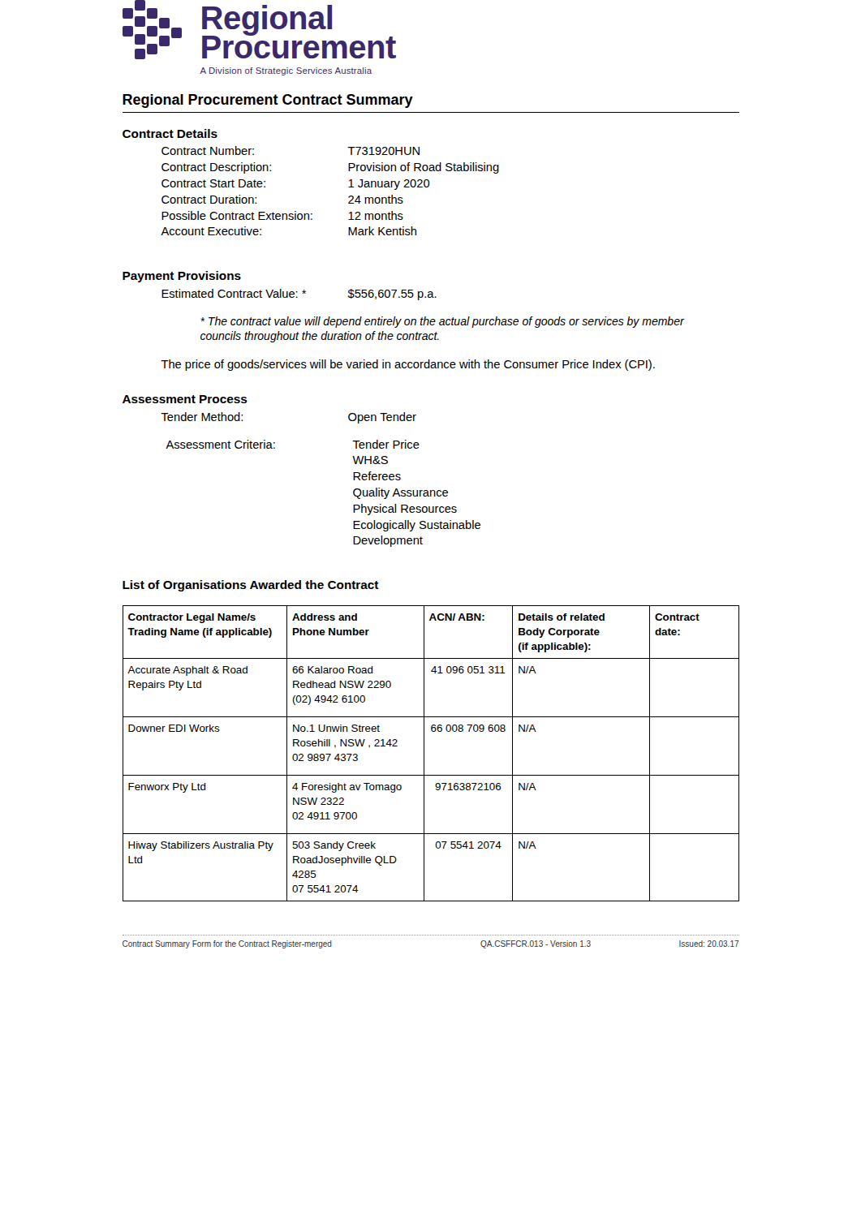Regional Procurement A Division of Strategic Services Australia
Regional Procurement Contract Summary
Contract Details
Contract Number:
T731920HUN
Contract Description:
Provision of Road Stabilising
Contract Start Date:
1 January 2020
Contract Duration:
24 months
Possible Contract Extension:
12 months
Account Executive:
Mark Kentish
Payment Provisions
Estimated Contract Value: *
$556,607.55 p.a.
* The contract value will depend entirely on the actual purchase of goods or services by member councils throughout the duration of the contract.
The price of goods/services will be varied in accordance with the Consumer Price Index (CPI).
Assessment Process
Tender Method:
Open Tender
Assessment Criteria:
Tender Price
WH&S
Referees
Quality Assurance
Physical Resources
Ecologically Sustainable
Development
List of Organisations Awarded the Contract
| Contractor Legal Name/s Trading Name (if applicable) | Address and Phone Number | ACN/ ABN: | Details of related Body Corporate (if applicable): | Contract date: |
| --- | --- | --- | --- | --- |
| Accurate Asphalt & Road Repairs Pty Ltd | 66 Kalaroo Road Redhead NSW 2290 (02) 4942 6100 | 41 096 051 311 | N/A | |
| Downer EDI Works | No.1 Unwin Street Rosehill , NSW , 2142 02 9897 4373 | 66 008 709 608 | N/A | |
| Fenworx Pty Ltd | 4 Foresight av Tomago NSW 2322 02 4911 9700 | 97163872106 | N/A | |
| Hiway Stabilizers Australia Pty Ltd | 503 Sandy Creek RoadJosephville QLD 4285 07 5541 2074 | 07 5541 2074 | N/A | |
Contract Summary Form for the Contract Register-merged
QA.CSFFCR.013 - Version 1.3
Issued: 20.03.17